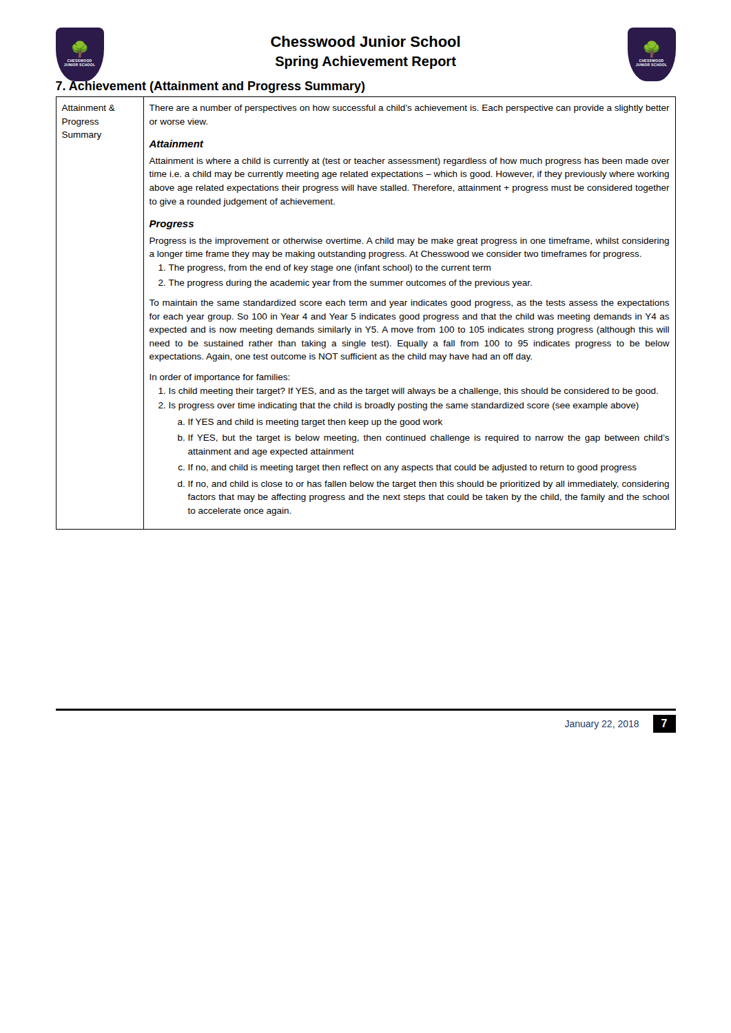🌳
CHESSWOOD
JUNIOR SCHOOL
🌳
CHESSWOOD
JUNIOR SCHOOL
Chesswood Junior School
Spring Achievement Report
7. Achievement (Attainment and Progress Summary)
| Attainment & Progress Summary | There are a number of perspectives on how successful a child’s achievement is. Each perspective can provide a slightly better or worse view. Attainment Attainment is where a child is currently at (test or teacher assessment) regardless of how much progress has been made over time i.e. a child may be currently meeting age related expectations – which is good. However, if they previously where working above age related expectations their progress will have stalled. Therefore, attainment + progress must be considered together to give a rounded judgement of achievement. Progress Progress is the improvement or otherwise overtime. A child may be make great progress in one timeframe, whilst considering a longer time frame they may be making outstanding progress. At Chesswood we consider two timeframes for progress. The progress, from the end of key stage one (infant school) to the current term The progress during the academic year from the summer outcomes of the previous year. To maintain the same standardized score each term and year indicates good progress, as the tests assess the expectations for each year group. So 100 in Year 4 and Year 5 indicates good progress and that the child was meeting demands in Y4 as expected and is now meeting demands similarly in Y5. A move from 100 to 105 indicates strong progress (although this will need to be sustained rather than taking a single test). Equally a fall from 100 to 95 indicates progress to be below expectations. Again, one test outcome is NOT sufficient as the child may have had an off day. In order of importance for families: Is child meeting their target? If YES, and as the target will always be a challenge, this should be considered to be good. Is progress over time indicating that the child is broadly posting the same standardized score (see example above) If YES and child is meeting target then keep up the good work If YES, but the target is below meeting, then continued challenge is required to narrow the gap between child’s attainment and age expected attainment If no, and child is meeting target then reflect on any aspects that could be adjusted to return to good progress If no, and child is close to or has fallen below the target then this should be prioritized by all immediately, considering factors that may be affecting progress and the next steps that could be taken by the child, the family and the school to accelerate once again. |
January 22, 2018 7